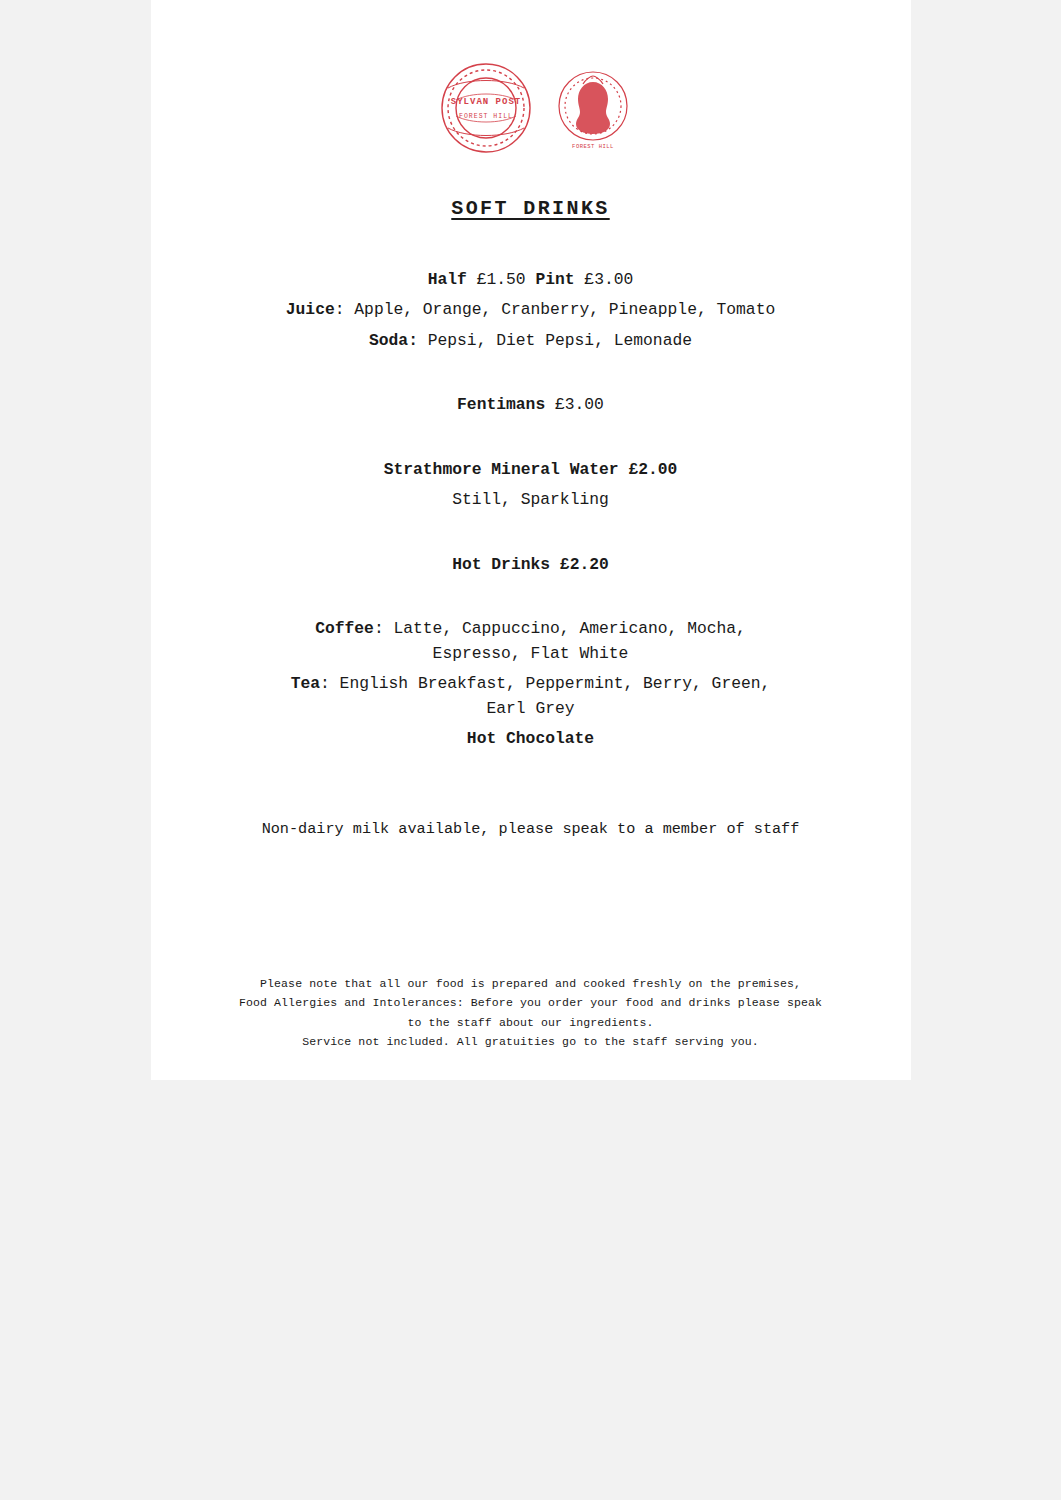SYLVAN POST FOREST HILL FOREST HILL
SOFT DRINKS
Half £1.50 Pint £3.00
Juice: Apple, Orange, Cranberry, Pineapple, Tomato
Soda: Pepsi, Diet Pepsi, Lemonade
Fentimans £3.00
Strathmore Mineral Water £2.00
Still, Sparkling
Hot Drinks £2.20
Coffee: Latte, Cappuccino, Americano, Mocha,
Espresso, Flat White
Tea: English Breakfast, Peppermint, Berry, Green,
Earl Grey
Hot Chocolate
Non-dairy milk available, please speak to a member of staff
Please note that all our food is prepared and cooked freshly on the premises,
Food Allergies and Intolerances: Before you order your food and drinks please speak
to the staff about our ingredients.
Service not included. All gratuities go to the staff serving you.